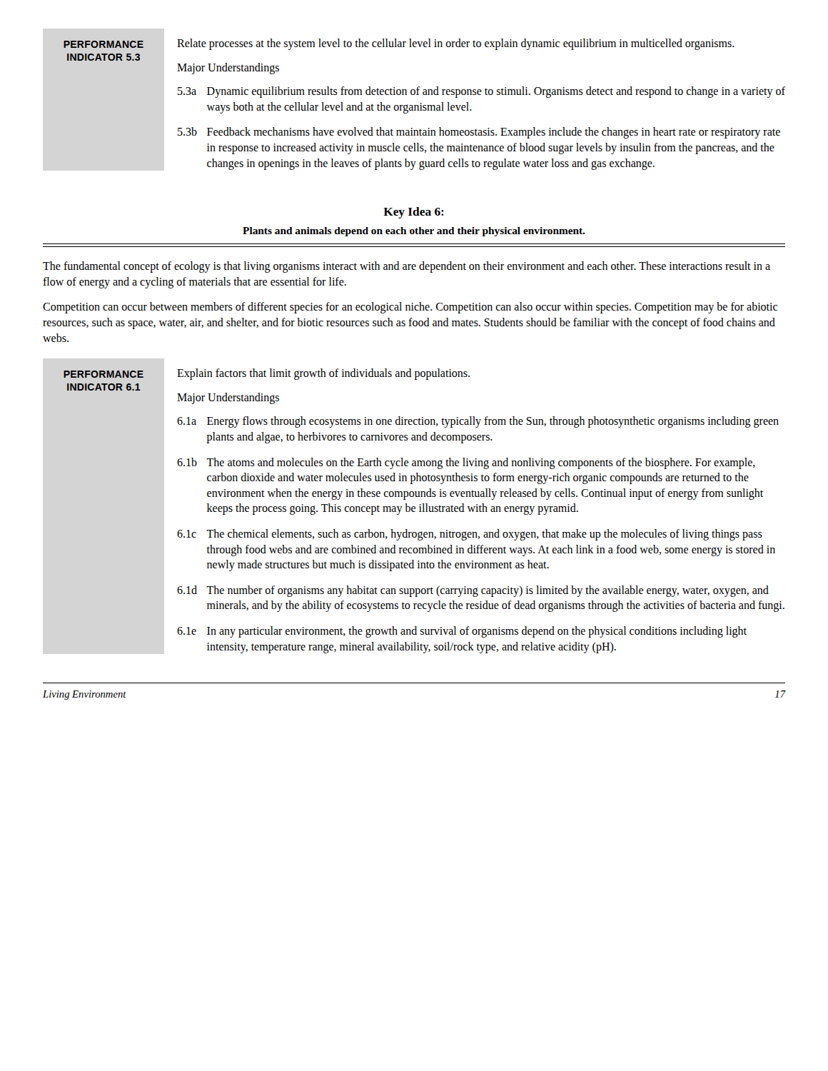PERFORMANCE
INDICATOR 5.3
Relate processes at the system level to the cellular level in order to explain dynamic equilibrium in multicelled organisms.
Major Understandings
5.3a Dynamic equilibrium results from detection of and response to stimuli. Organisms detect and respond to change in a variety of ways both at the cellular level and at the organismal level.
5.3b Feedback mechanisms have evolved that maintain homeostasis. Examples include the changes in heart rate or respiratory rate in response to increased activity in muscle cells, the maintenance of blood sugar levels by insulin from the pancreas, and the changes in openings in the leaves of plants by guard cells to regulate water loss and gas exchange.
Key Idea 6:
Plants and animals depend on each other and their physical environment.
The fundamental concept of ecology is that living organisms interact with and are dependent on their environment and each other. These interactions result in a flow of energy and a cycling of materials that are essential for life.
Competition can occur between members of different species for an ecological niche. Competition can also occur within species. Competition may be for abiotic resources, such as space, water, air, and shelter, and for biotic resources such as food and mates. Students should be familiar with the concept of food chains and webs.
PERFORMANCE
INDICATOR 6.1
Explain factors that limit growth of individuals and populations.
Major Understandings
6.1a Energy flows through ecosystems in one direction, typically from the Sun, through photosynthetic organisms including green plants and algae, to herbivores to carnivores and decomposers.
6.1b The atoms and molecules on the Earth cycle among the living and nonliving components of the biosphere. For example, carbon dioxide and water molecules used in photosynthesis to form energy-rich organic compounds are returned to the environment when the energy in these compounds is eventually released by cells. Continual input of energy from sunlight keeps the process going. This concept may be illustrated with an energy pyramid.
6.1c The chemical elements, such as carbon, hydrogen, nitrogen, and oxygen, that make up the molecules of living things pass through food webs and are combined and recombined in different ways. At each link in a food web, some energy is stored in newly made structures but much is dissipated into the environment as heat.
6.1d The number of organisms any habitat can support (carrying capacity) is limited by the available energy, water, oxygen, and minerals, and by the ability of ecosystems to recycle the residue of dead organisms through the activities of bacteria and fungi.
6.1e In any particular environment, the growth and survival of organisms depend on the physical conditions including light intensity, temperature range, mineral availability, soil/rock type, and relative acidity (pH).
Living Environment 17